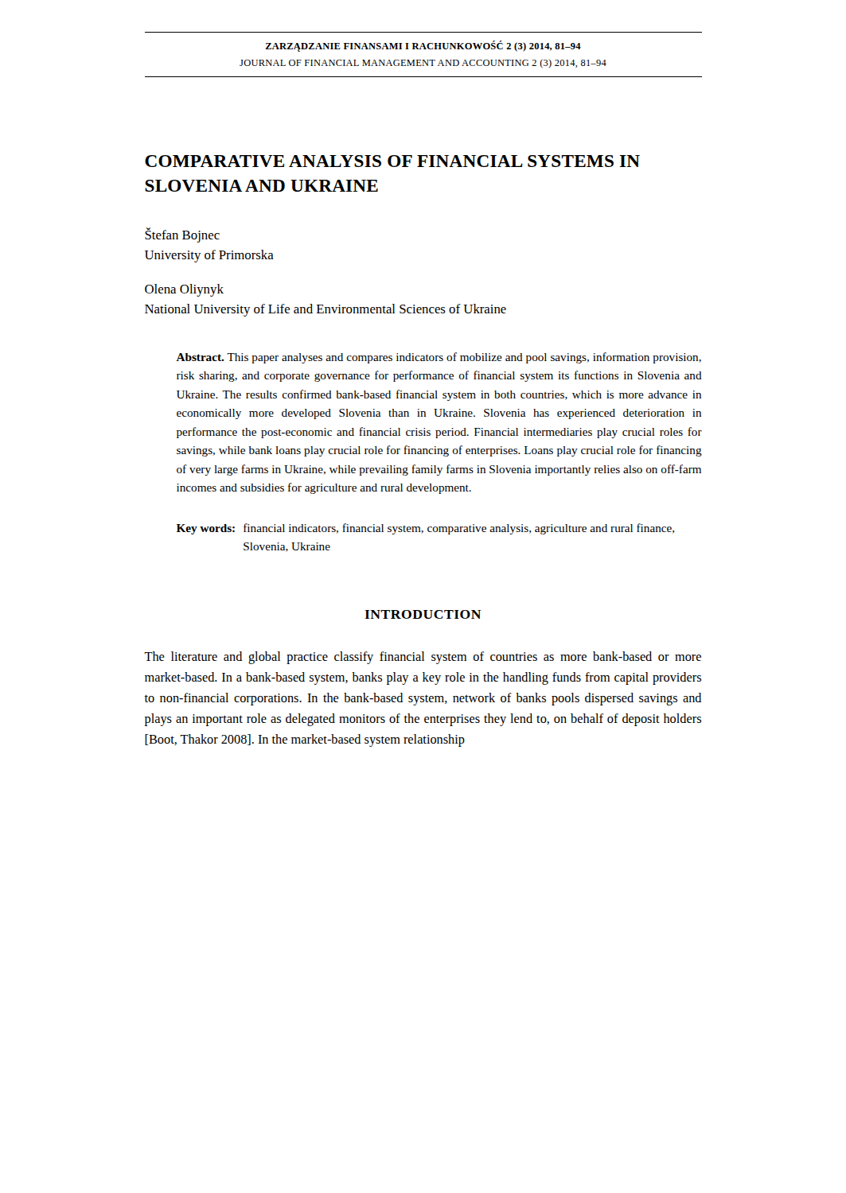Zarządzanie Finansami i Rachunkowość 2 (3) 2014, 81–94
JOURNAL OF FINANCIAL MANAGEMENT AND ACCOUNTING 2 (3) 2014, 81–94
Comparative Analysis of Financial Systems in Slovenia and Ukraine
Štefan Bojnec
University of Primorska
Olena Oliynyk
National University of Life and Environmental Sciences of Ukraine
Abstract. This paper analyses and compares indicators of mobilize and pool savings, information provision, risk sharing, and corporate governance for performance of financial system its functions in Slovenia and Ukraine. The results confirmed bank-based financial system in both countries, which is more advance in economically more developed Slovenia than in Ukraine. Slovenia has experienced deterioration in performance the post-economic and financial crisis period. Financial intermediaries play crucial roles for savings, while bank loans play crucial role for financing of enterprises. Loans play crucial role for financing of very large farms in Ukraine, while prevailing family farms in Slovenia importantly relies also on off-farm incomes and subsidies for agriculture and rural development.
Key words: financial indicators, financial system, comparative analysis, agriculture and rural finance, Slovenia, Ukraine
Introduction
The literature and global practice classify financial system of countries as more bank-based or more market-based. In a bank-based system, banks play a key role in the handling funds from capital providers to non-financial corporations. In the bank-based system, network of banks pools dispersed savings and plays an important role as delegated monitors of the enterprises they lend to, on behalf of deposit holders [Boot, Thakor 2008]. In the market-based system relationship